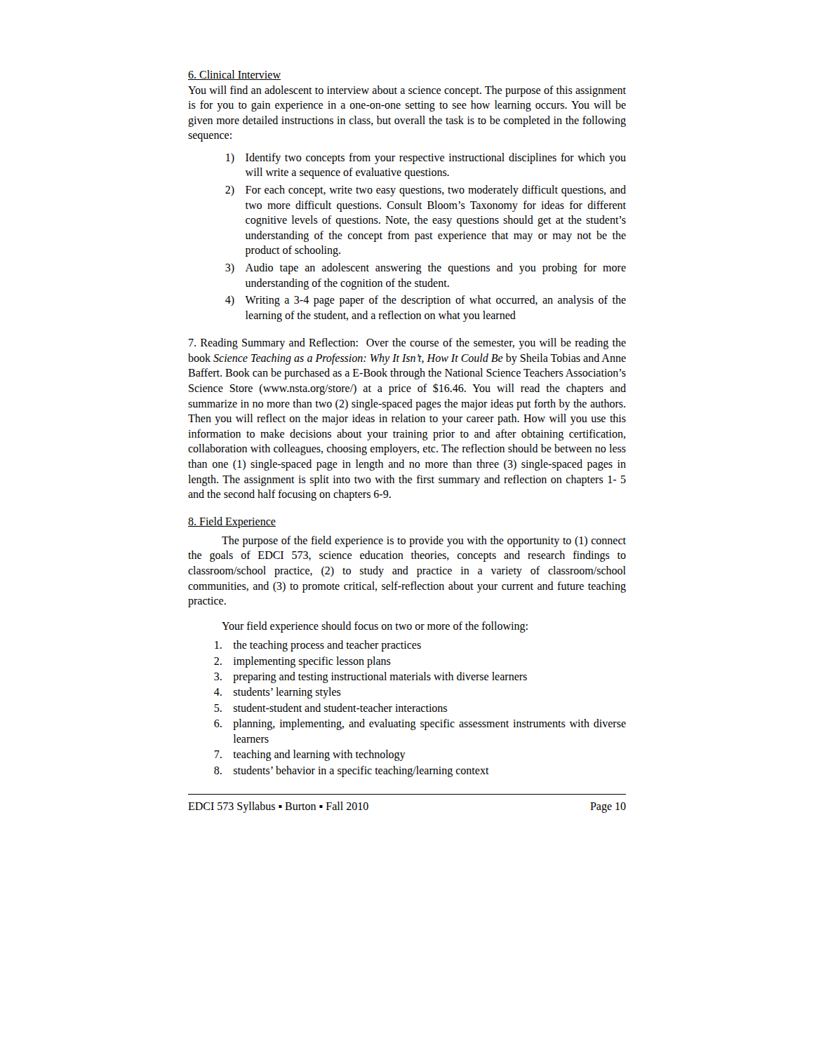6. Clinical Interview
You will find an adolescent to interview about a science concept. The purpose of this assignment is for you to gain experience in a one-on-one setting to see how learning occurs. You will be given more detailed instructions in class, but overall the task is to be completed in the following sequence:
Identify two concepts from your respective instructional disciplines for which you will write a sequence of evaluative questions.
For each concept, write two easy questions, two moderately difficult questions, and two more difficult questions. Consult Bloom’s Taxonomy for ideas for different cognitive levels of questions. Note, the easy questions should get at the student’s understanding of the concept from past experience that may or may not be the product of schooling.
Audio tape an adolescent answering the questions and you probing for more understanding of the cognition of the student.
Writing a 3-4 page paper of the description of what occurred, an analysis of the learning of the student, and a reflection on what you learned
7. Reading Summary and Reflection: Over the course of the semester, you will be reading the book Science Teaching as a Profession: Why It Isn’t, How It Could Be by Sheila Tobias and Anne Baffert. Book can be purchased as a E-Book through the National Science Teachers Association’s Science Store (www.nsta.org/store/) at a price of $16.46. You will read the chapters and summarize in no more than two (2) single-spaced pages the major ideas put forth by the authors. Then you will reflect on the major ideas in relation to your career path. How will you use this information to make decisions about your training prior to and after obtaining certification, collaboration with colleagues, choosing employers, etc. The reflection should be between no less than one (1) single-spaced page in length and no more than three (3) single-spaced pages in length. The assignment is split into two with the first summary and reflection on chapters 1- 5 and the second half focusing on chapters 6-9.
8. Field Experience
The purpose of the field experience is to provide you with the opportunity to (1) connect the goals of EDCI 573, science education theories, concepts and research findings to classroom/school practice, (2) to study and practice in a variety of classroom/school communities, and (3) to promote critical, self-reflection about your current and future teaching practice.
Your field experience should focus on two or more of the following:
the teaching process and teacher practices
implementing specific lesson plans
preparing and testing instructional materials with diverse learners
students’ learning styles
student-student and student-teacher interactions
planning, implementing, and evaluating specific assessment instruments with diverse learners
teaching and learning with technology
students’ behavior in a specific teaching/learning context
EDCI 573 Syllabus ▪ Burton ▪ Fall 2010 Page 10